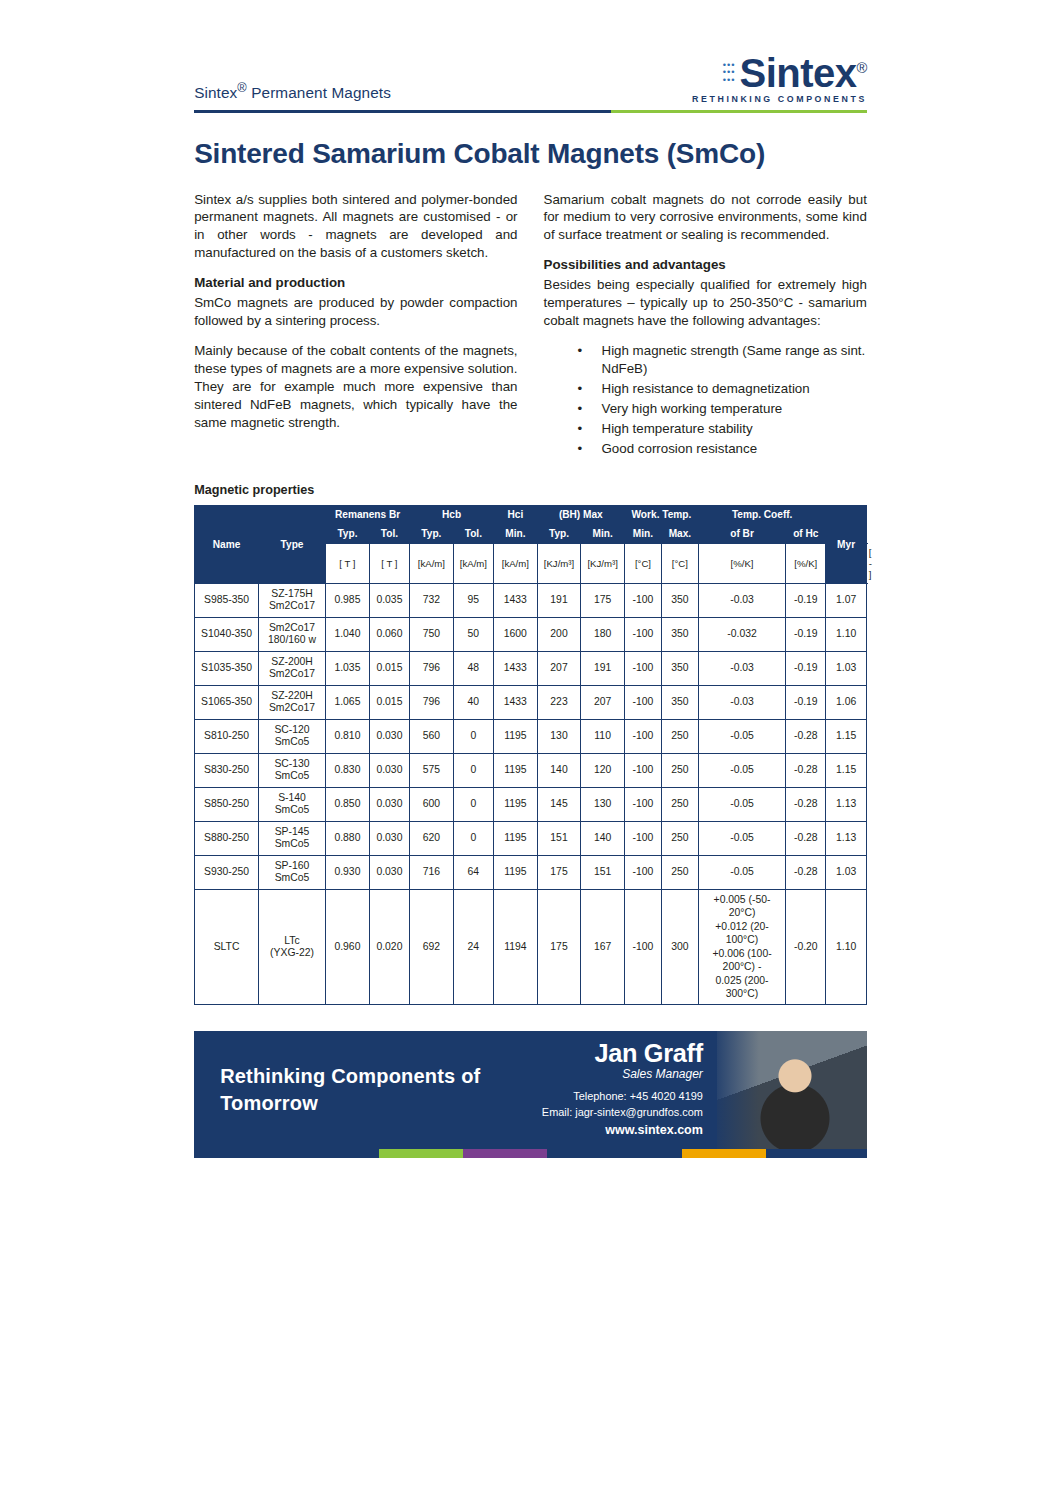Sintex® Permanent Magnets
••• ••• ••• Sintex®
RETHINKING COMPONENTS
Sintered Samarium Cobalt Magnets (SmCo)
Sintex a/s supplies both sintered and polymer-bonded permanent magnets. All magnets are customised - or in other words - magnets are developed and manufactured on the basis of a customers sketch.
Material and production
SmCo magnets are produced by powder compaction followed by a sintering process.
Mainly because of the cobalt contents of the magnets, these types of magnets are a more expensive solution. They are for example much more expensive than sintered NdFeB magnets, which typically have the same magnetic strength.
Samarium cobalt magnets do not corrode easily but for medium to very corrosive environments, some kind of surface treatment or sealing is recommended.
Possibilities and advantages
Besides being especially qualified for extremely high temperatures – typically up to 250-350°C - samarium cobalt magnets have the following advantages:
High magnetic strength (Same range as sint. NdFeB)
High resistance to demagnetization
Very high working temperature
High temperature stability
Good corrosion resistance
Magnetic properties
| Name | Type | Remanens Br | Hcb | Hci | (BH) Max | Work. Temp. | Temp. Coeff. | Myr |
| --- | --- | --- | --- | --- | --- | --- | --- | --- |
| Typ. | Tol. | Typ. | Tol. | Min. | Typ. | Min. | Min. | Max. | of Br | of Hc |
| [ T ] | [ T ] | [kA/m] | [kA/m] | [kA/m] | [KJ/m³] | [KJ/m³] | [°C] | [°C] | [%/K] | [%/K] | [ - ] |
| S985-350 | SZ-175H Sm2Co17 | 0.985 | 0.035 | 732 | 95 | 1433 | 191 | 175 | -100 | 350 | -0.03 | -0.19 | 1.07 |
| S1040-350 | Sm2Co17 180/160 w | 1.040 | 0.060 | 750 | 50 | 1600 | 200 | 180 | -100 | 350 | -0.032 | -0.19 | 1.10 |
| S1035-350 | SZ-200H Sm2Co17 | 1.035 | 0.015 | 796 | 48 | 1433 | 207 | 191 | -100 | 350 | -0.03 | -0.19 | 1.03 |
| S1065-350 | SZ-220H Sm2Co17 | 1.065 | 0.015 | 796 | 40 | 1433 | 223 | 207 | -100 | 350 | -0.03 | -0.19 | 1.06 |
| S810-250 | SC-120 SmCo5 | 0.810 | 0.030 | 560 | 0 | 1195 | 130 | 110 | -100 | 250 | -0.05 | -0.28 | 1.15 |
| S830-250 | SC-130 SmCo5 | 0.830 | 0.030 | 575 | 0 | 1195 | 140 | 120 | -100 | 250 | -0.05 | -0.28 | 1.15 |
| S850-250 | S-140 SmCo5 | 0.850 | 0.030 | 600 | 0 | 1195 | 145 | 130 | -100 | 250 | -0.05 | -0.28 | 1.13 |
| S880-250 | SP-145 SmCo5 | 0.880 | 0.030 | 620 | 0 | 1195 | 151 | 140 | -100 | 250 | -0.05 | -0.28 | 1.13 |
| S930-250 | SP-160 SmCo5 | 0.930 | 0.030 | 716 | 64 | 1195 | 175 | 151 | -100 | 250 | -0.05 | -0.28 | 1.03 |
| SLTC | LTc (YXG-22) | 0.960 | 0.020 | 692 | 24 | 1194 | 175 | 167 | -100 | 300 | +0.005 (-50-20°C) +0.012 (20-100°C) +0.006 (100-200°C) - 0.025 (200-300°C) | -0.20 | 1.10 |
Rethinking Components of Tomorrow
Jan Graff
Sales Manager
Telephone: +45 4020 4199
Email: jagr-sintex@grundfos.com
www.sintex.com